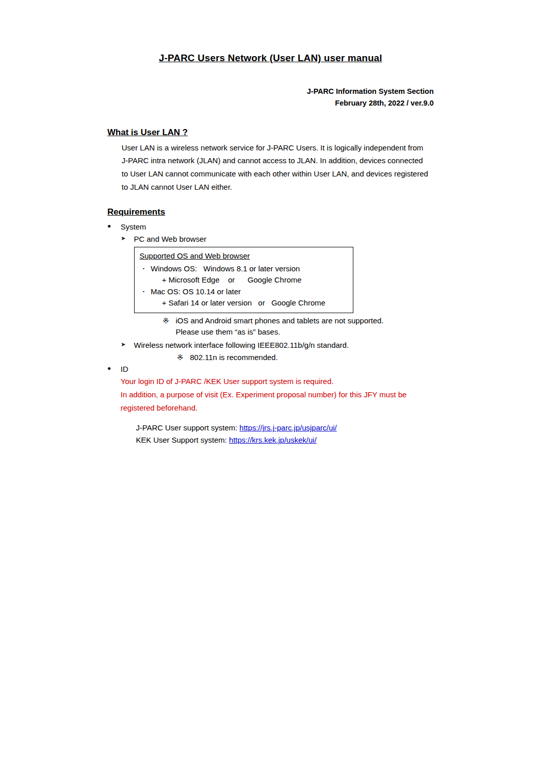J-PARC Users Network (User LAN) user manual
J-PARC Information System Section
February 28th, 2022 / ver.9.0
What is User LAN ?
User LAN is a wireless network service for J-PARC Users. It is logically independent from
J-PARC intra network (JLAN) and cannot access to JLAN. In addition, devices connected
to User LAN cannot communicate with each other within User LAN, and devices registered
to JLAN cannot User LAN either.
Requirements
System
PC and Web browser
Supported OS and Web browser
Windows OS: Windows 8.1 or later version
+ Microsoft Edge or Google Chrome
Mac OS: OS 10.14 or later
+ Safari 14 or later version or Google Chrome
iOS and Android smart phones and tablets are not supported.
Please use them “as is” bases.
Wireless network interface following IEEE802.11b/g/n standard.
802.11n is recommended.
ID
Your login ID of J-PARC /KEK User support system is required.
In addition, a purpose of visit (Ex. Experiment proposal number) for this JFY must be
registered beforehand.
J-PARC User support system: https://jrs.j-parc.jp/usjparc/ui/
KEK User Support system: https://krs.kek.jp/uskek/ui/